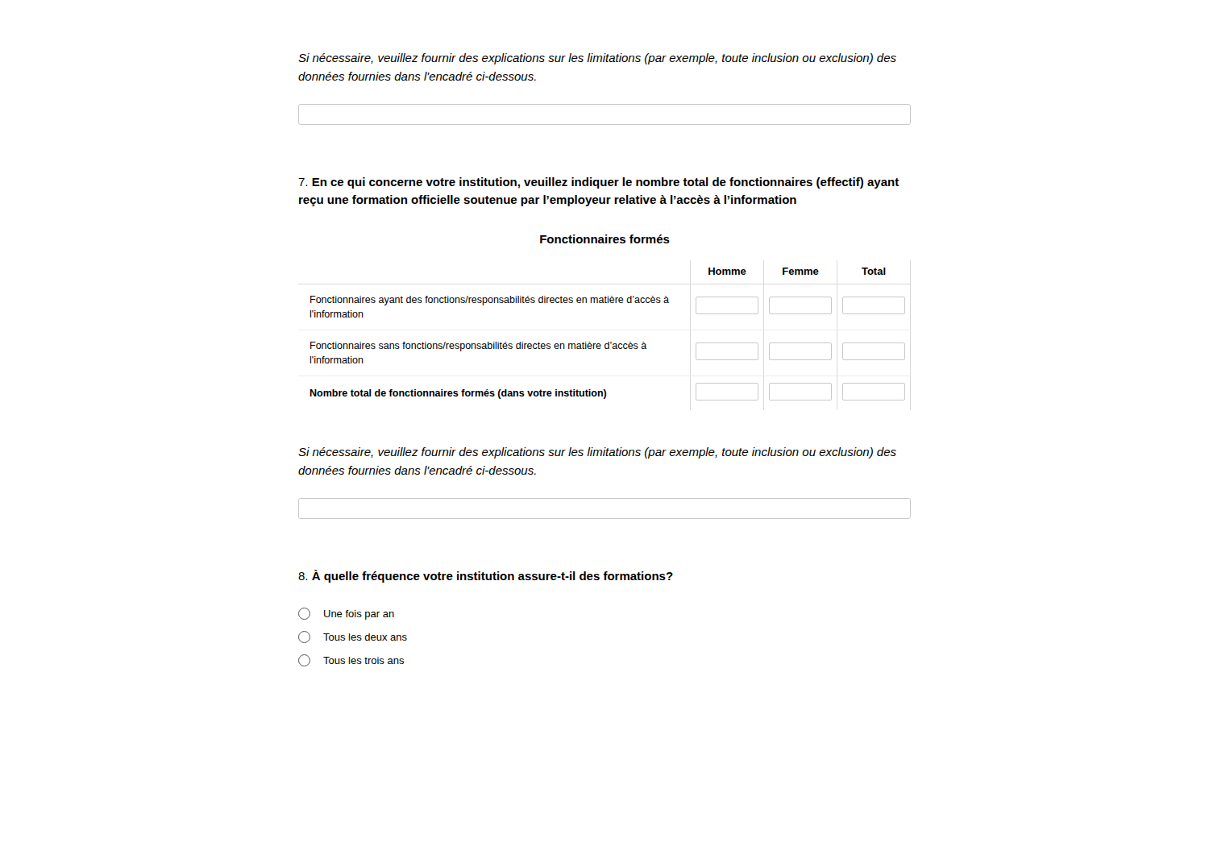Si nécessaire, veuillez fournir des explications sur les limitations (par exemple, toute inclusion ou exclusion) des données fournies dans l'encadré ci-dessous.
7. En ce qui concerne votre institution, veuillez indiquer le nombre total de fonctionnaires (effectif) ayant reçu une formation officielle soutenue par l’employeur relative à l’accès à l’information
Fonctionnaires formés
| | Homme | Femme | Total |
| --- | --- | --- | --- |
| Fonctionnaires ayant des fonctions/responsabilités directes en matière d’accès à l'information | | | |
| Fonctionnaires sans fonctions/responsabilités directes en matière d’accès à l'information | | | |
| Nombre total de fonctionnaires formés (dans votre institution) | | | |
Si nécessaire, veuillez fournir des explications sur les limitations (par exemple, toute inclusion ou exclusion) des données fournies dans l'encadré ci-dessous.
8. À quelle fréquence votre institution assure-t-il des formations?
Une fois par an
Tous les deux ans
Tous les trois ans